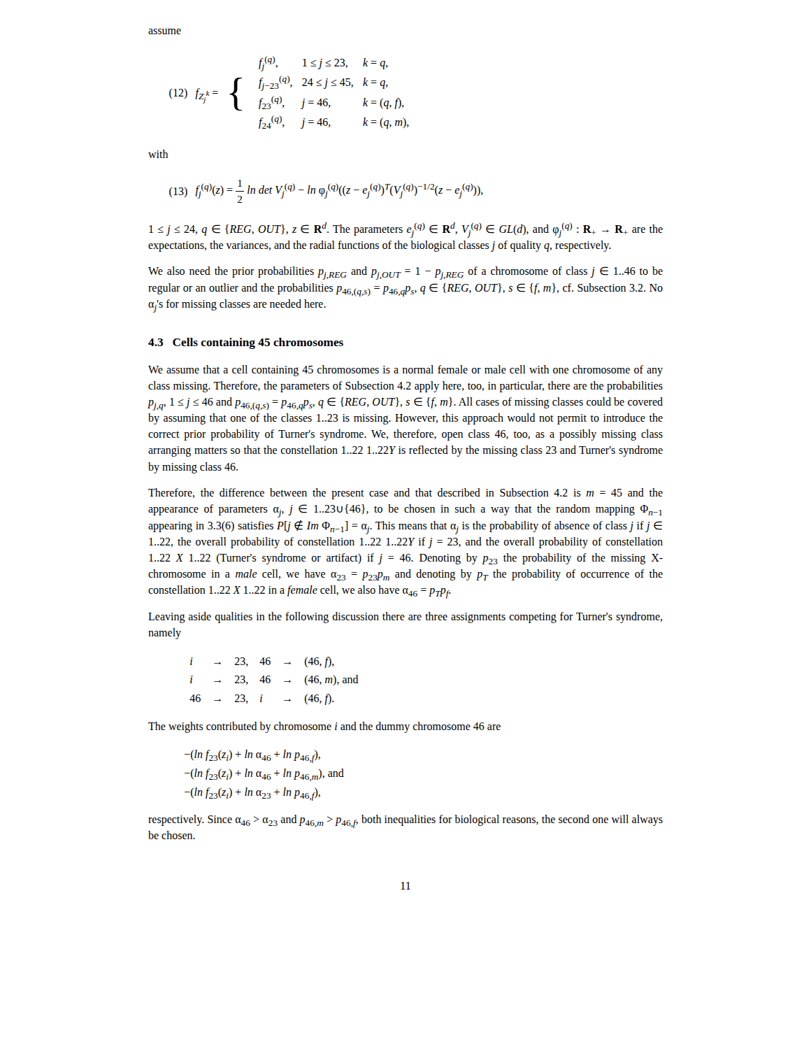assume
| (12) | f Z j k = | { | / f j ( q ) , / 1 ≤ j ≤ 23, / k = q , / / f j −23 ( q ) , / 24 ≤ j ≤ 45, / k = q , / / f 23 ( q ) , / j = 46, / k = ( q , f ), / / f 24 ( q ) , / j = 46, / k = ( q , m ), / |
with
| (13) | f j ( q ) ( z ) = 1 2 ln det V j ( q ) − ln φ j ( q ) (( z − e j ( q ) ) T ( V j ( q ) ) −1/2 ( z − e j ( q ) )), |
1 ≤ j ≤ 24, q ∈ {REG, OUT}, z ∈ Rd. The parameters ej(q) ∈ Rd, Vj(q) ∈ GL(d), and φj(q) : R+ → R+ are the expectations, the variances, and the radial functions of the biological classes j of quality q, respectively.
We also need the prior probabilities pj,REG and pj,OUT = 1 − pj,REG of a chromosome of class j ∈ 1..46 to be regular or an outlier and the probabilities p46,(q,s) = p46,qps, q ∈ {REG, OUT}, s ∈ {f, m}, cf. Subsection 3.2. No αj's for missing classes are needed here.
4.3 Cells containing 45 chromosomes
We assume that a cell containing 45 chromosomes is a normal female or male cell with one chromosome of any class missing. Therefore, the parameters of Subsection 4.2 apply here, too, in particular, there are the probabilities pj,q, 1 ≤ j ≤ 46 and p46,(q,s) = p46,qps, q ∈ {REG, OUT}, s ∈ {f, m}. All cases of missing classes could be covered by assuming that one of the classes 1..23 is missing. However, this approach would not permit to introduce the correct prior probability of Turner's syndrome. We, therefore, open class 46, too, as a possibly missing class arranging matters so that the constellation 1..22 1..22Y is reflected by the missing class 23 and Turner's syndrome by missing class 46.
Therefore, the difference between the present case and that described in Subsection 4.2 is m = 45 and the appearance of parameters αj, j ∈ 1..23∪{46}, to be chosen in such a way that the random mapping Φn−1 appearing in 3.3(6) satisfies P[j ∉ Im Φn−1] = αj. This means that αj is the probability of absence of class j if j ∈ 1..22, the overall probability of constellation 1..22 1..22Y if j = 23, and the overall probability of constellation 1..22 X 1..22 (Turner's syndrome or artifact) if j = 46. Denoting by p23 the probability of the missing X-chromosome in a male cell, we have α23 = p23pm and denoting by pT the probability of occurrence of the constellation 1..22 X 1..22 in a female cell, we also have α46 = pTpf.
Leaving aside qualities in the following discussion there are three assignments competing for Turner's syndrome, namely
| i | → | 23, | 46 | → | (46, f ), |
| i | → | 23, | 46 | → | (46, m ), and |
| 46 | → | 23, | i | → | (46, f ). |
The weights contributed by chromosome i and the dummy chromosome 46 are
−(ln f23(zi) + ln α46 + ln p46,f),
−(ln f23(zi) + ln α46 + ln p46,m), and
−(ln f23(zi) + ln α23 + ln p46,f),
respectively. Since α46 > α23 and p46,m > p46,f, both inequalities for biological reasons, the second one will always be chosen.
11